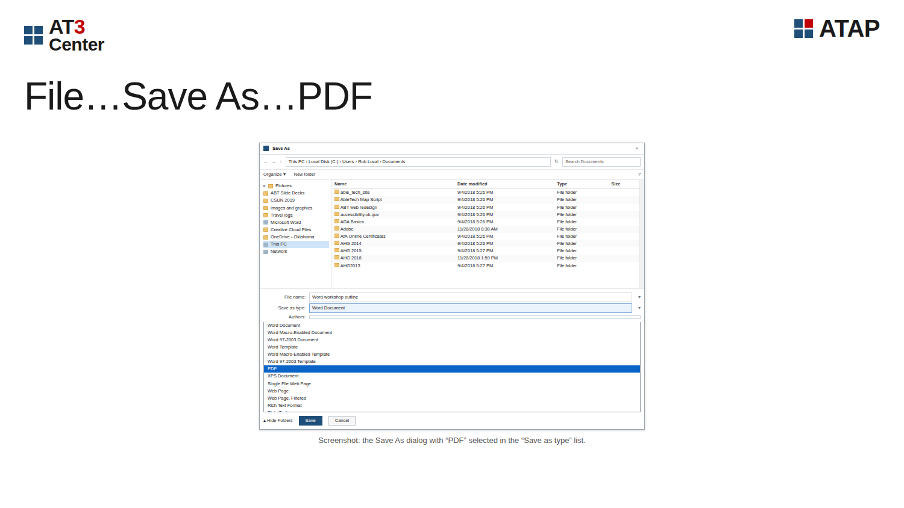AT3 Center
ATAP
File…Save As…PDF
Save As ×
← → ↑ This PC › Local Disk (C:) › Users › Rob Local › Documents ↻ Search Documents
Organize ▾ New folder ?
▸ Pictures
ABT Slide Decks
CSUN 2019
images and graphics
Travel logs
Microsoft Word
Creative Cloud Files
OneDrive - Oklahoma
This PC
Network
| Name | Date modified | Type | Size |
| --- | --- | --- | --- |
| able_tech_site | 9/4/2018 5:26 PM | File folder | |
| AbleTech Map Script | 9/4/2018 5:26 PM | File folder | |
| ABT web redesign | 9/4/2018 5:26 PM | File folder | |
| accessibility.ok.gov | 9/4/2018 5:26 PM | File folder | |
| ADA Basics | 9/4/2018 5:26 PM | File folder | |
| Adobe | 11/28/2018 8:38 AM | File folder | |
| AfA Online Certificates | 9/4/2018 5:26 PM | File folder | |
| AHG 2014 | 9/4/2018 5:26 PM | File folder | |
| AHG 2015 | 9/4/2018 5:27 PM | File folder | |
| AHG 2018 | 11/28/2018 1:59 PM | File folder | |
| AHG2013 | 9/4/2018 5:27 PM | File folder | |
File name: Word workshop outline ▾
Save as type: Word Document ▾
Authors:
Word Document
Word Macro-Enabled Document
Word 97-2003 Document
Word Template
Word Macro-Enabled Template
Word 97-2003 Template
PDF
XPS Document
Single File Web Page
Web Page
Web Page, Filtered
Rich Text Format
Plain Text
Word XML Document
Word 2003 XML Document
Strict Open XML Document
OpenDocument Text
▴ Hide Folders Save Cancel
Screenshot: the Save As dialog with “PDF” selected in the “Save as type” list.